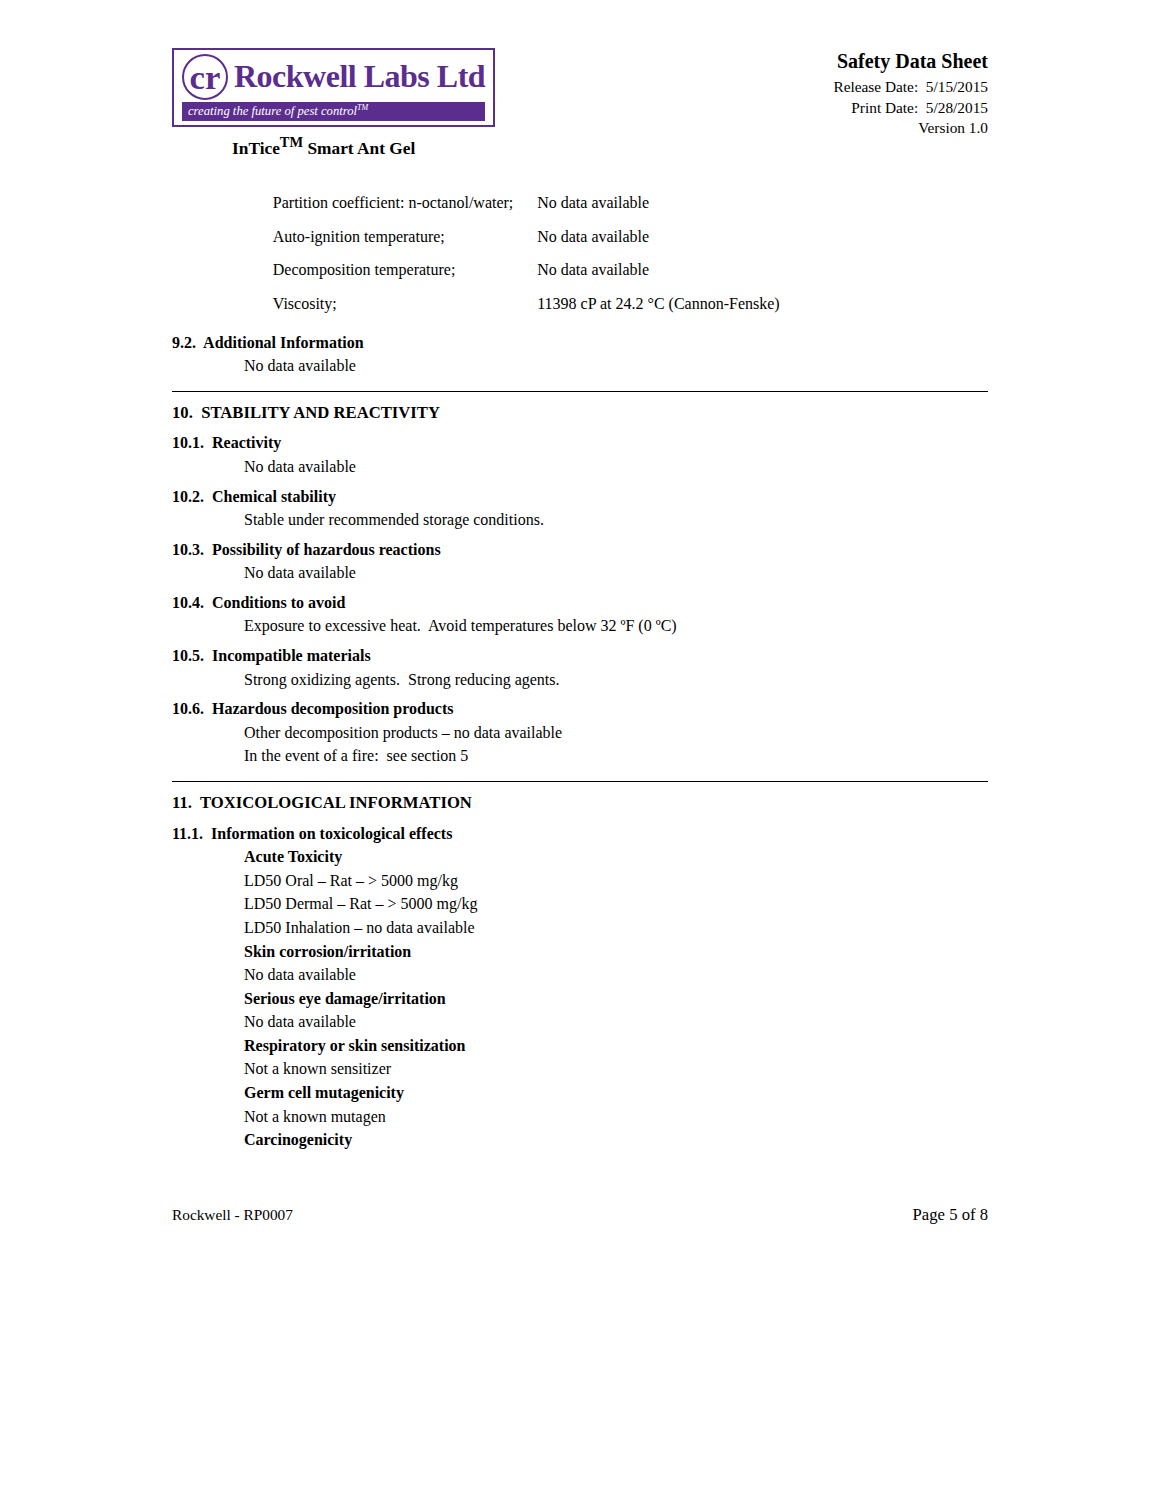cr Rockwell Labs Ltd
creating the future of pest controlTM
InTiceTM Smart Ant Gel
Safety Data Sheet
Release Date: 5/15/2015
Print Date: 5/28/2015
Version 1.0
| Partition coefficient: n-octanol/water; | No data available |
| Auto-ignition temperature; | No data available |
| Decomposition temperature; | No data available |
| Viscosity; | 11398 cP at 24.2 °C (Cannon-Fenske) |
9.2. Additional Information
No data available
10. STABILITY AND REACTIVITY
10.1. Reactivity
No data available
10.2. Chemical stability
Stable under recommended storage conditions.
10.3. Possibility of hazardous reactions
No data available
10.4. Conditions to avoid
Exposure to excessive heat. Avoid temperatures below 32 ºF (0 ºC)
10.5. Incompatible materials
Strong oxidizing agents. Strong reducing agents.
10.6. Hazardous decomposition products
Other decomposition products – no data available
In the event of a fire: see section 5
11. TOXICOLOGICAL INFORMATION
11.1. Information on toxicological effects
Acute Toxicity
LD50 Oral – Rat – > 5000 mg/kg
LD50 Dermal – Rat – > 5000 mg/kg
LD50 Inhalation – no data available
Skin corrosion/irritation
No data available
Serious eye damage/irritation
No data available
Respiratory or skin sensitization
Not a known sensitizer
Germ cell mutagenicity
Not a known mutagen
Carcinogenicity
Rockwell - RP0007
Page 5 of 8